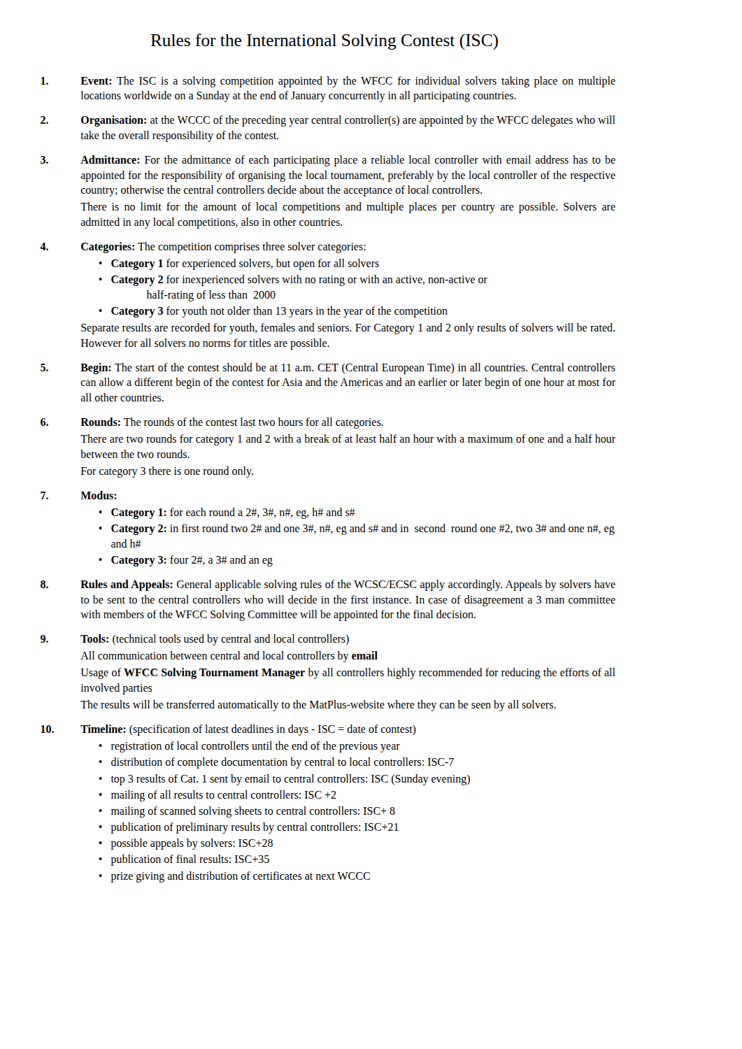Rules for the International Solving Contest (ISC)
Event: The ISC is a solving competition appointed by the WFCC for individual solvers taking place on multiple locations worldwide on a Sunday at the end of January concurrently in all participating countries.
Organisation: at the WCCC of the preceding year central controller(s) are appointed by the WFCC delegates who will take the overall responsibility of the contest.
Admittance: For the admittance of each participating place a reliable local controller with email address has to be appointed for the responsibility of organising the local tournament, preferably by the local controller of the respective country; otherwise the central controllers decide about the acceptance of local controllers.
There is no limit for the amount of local competitions and multiple places per country are possible. Solvers are admitted in any local competitions, also in other countries.
Categories: The competition comprises three solver categories:
Category 1 for experienced solvers, but open for all solvers
Category 2 for inexperienced solvers with no rating or with an active, non-active or
half-rating of less than 2000
Category 3 for youth not older than 13 years in the year of the competition
Separate results are recorded for youth, females and seniors. For Category 1 and 2 only results of solvers will be rated. However for all solvers no norms for titles are possible.
Begin: The start of the contest should be at 11 a.m. CET (Central European Time) in all countries. Central controllers can allow a different begin of the contest for Asia and the Americas and an earlier or later begin of one hour at most for all other countries.
Rounds: The rounds of the contest last two hours for all categories.
There are two rounds for category 1 and 2 with a break of at least half an hour with a maximum of one and a half hour between the two rounds.
For category 3 there is one round only.
Modus:
Category 1: for each round a 2#, 3#, n#, eg, h# and s#
Category 2: in first round two 2# and one 3#, n#, eg and s# and in second round one #2, two 3# and one n#, eg and h#
Category 3: four 2#, a 3# and an eg
Rules and Appeals: General applicable solving rules of the WCSC/ECSC apply accordingly. Appeals by solvers have to be sent to the central controllers who will decide in the first instance. In case of disagreement a 3 man committee with members of the WFCC Solving Committee will be appointed for the final decision.
Tools: (technical tools used by central and local controllers)
All communication between central and local controllers by email
Usage of WFCC Solving Tournament Manager by all controllers highly recommended for reducing the efforts of all involved parties
The results will be transferred automatically to the MatPlus-website where they can be seen by all solvers.
Timeline: (specification of latest deadlines in days - ISC = date of contest)
registration of local controllers until the end of the previous year
distribution of complete documentation by central to local controllers: ISC-7
top 3 results of Cat. 1 sent by email to central controllers: ISC (Sunday evening)
mailing of all results to central controllers: ISC +2
mailing of scanned solving sheets to central controllers: ISC+ 8
publication of preliminary results by central controllers: ISC+21
possible appeals by solvers: ISC+28
publication of final results: ISC+35
prize giving and distribution of certificates at next WCCC